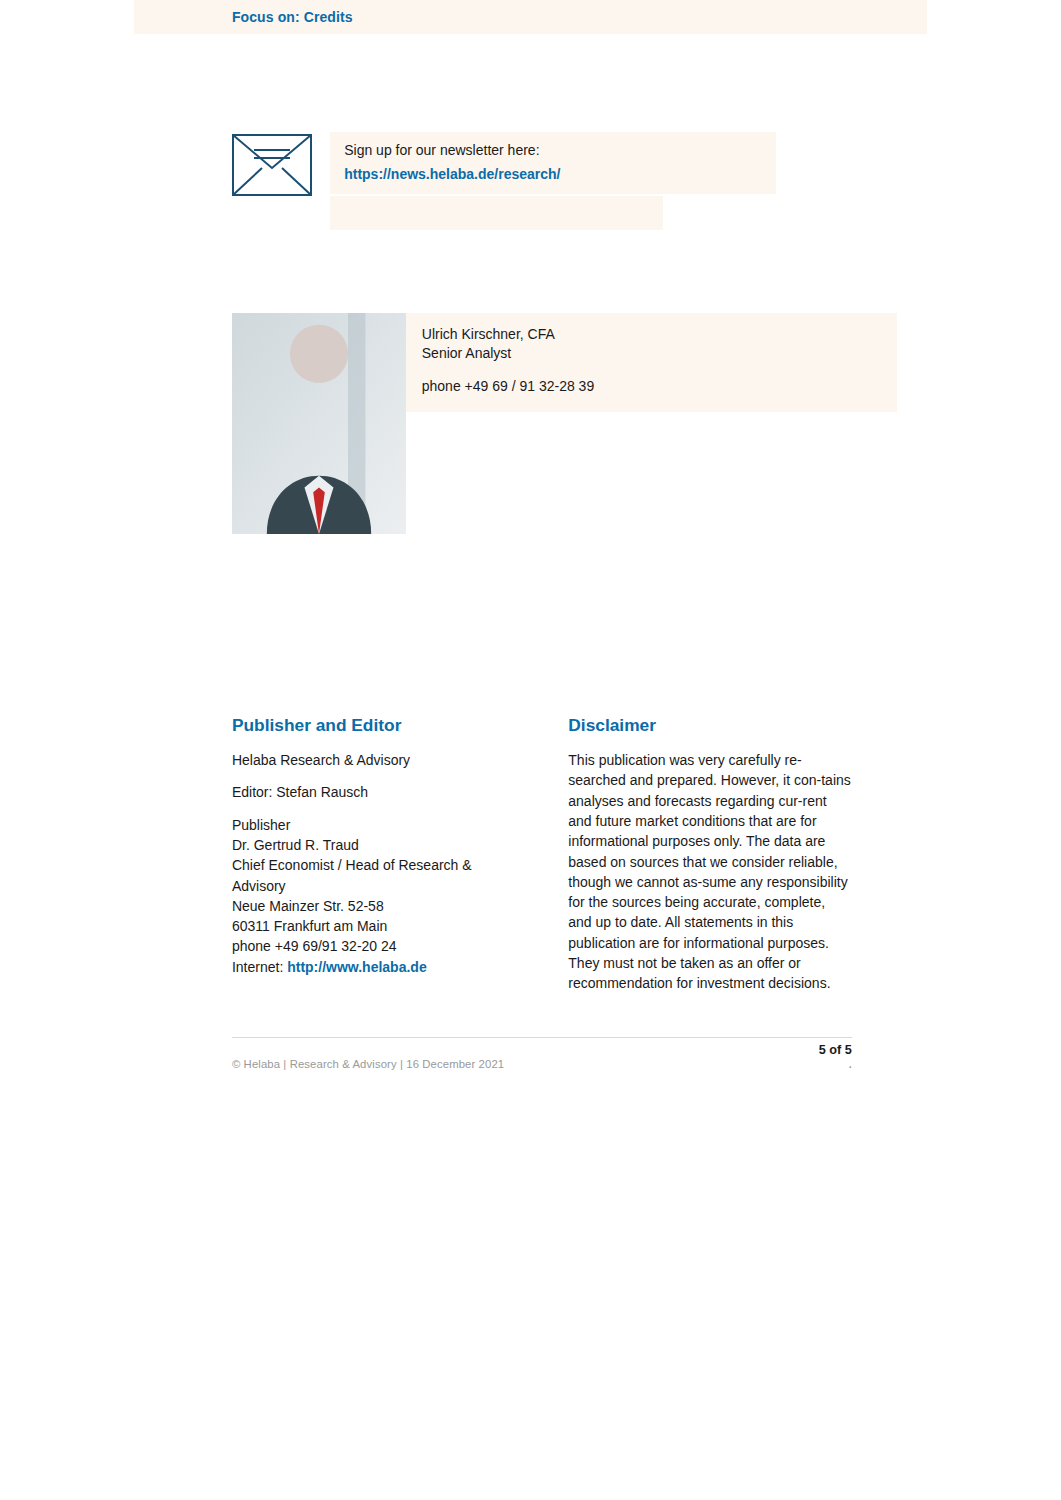Focus on: Credits
Sign up for our newsletter here:
https://news.helaba.de/research/
Ulrich Kirschner, CFA
Senior Analyst
phone +49 69 / 91 32-28 39
Publisher and Editor
Helaba Research & Advisory
Editor: Stefan Rausch
Publisher
Dr. Gertrud R. Traud
Chief Economist / Head of Research & Advisory
Neue Mainzer Str. 52-58
60311 Frankfurt am Main
phone +49 69/91 32-20 24
Internet: http://www.helaba.de
Disclaimer
This publication was very carefully re-searched and prepared. However, it con-tains analyses and forecasts regarding cur-rent and future market conditions that are for informational purposes only. The data are based on sources that we consider reliable, though we cannot as-sume any responsibility for the sources being accurate, complete, and up to date. All statements in this publication are for informational purposes. They must not be taken as an offer or recommendation for investment decisions.
© Helaba | Research & Advisory | 16 December 2021
5 of 5.